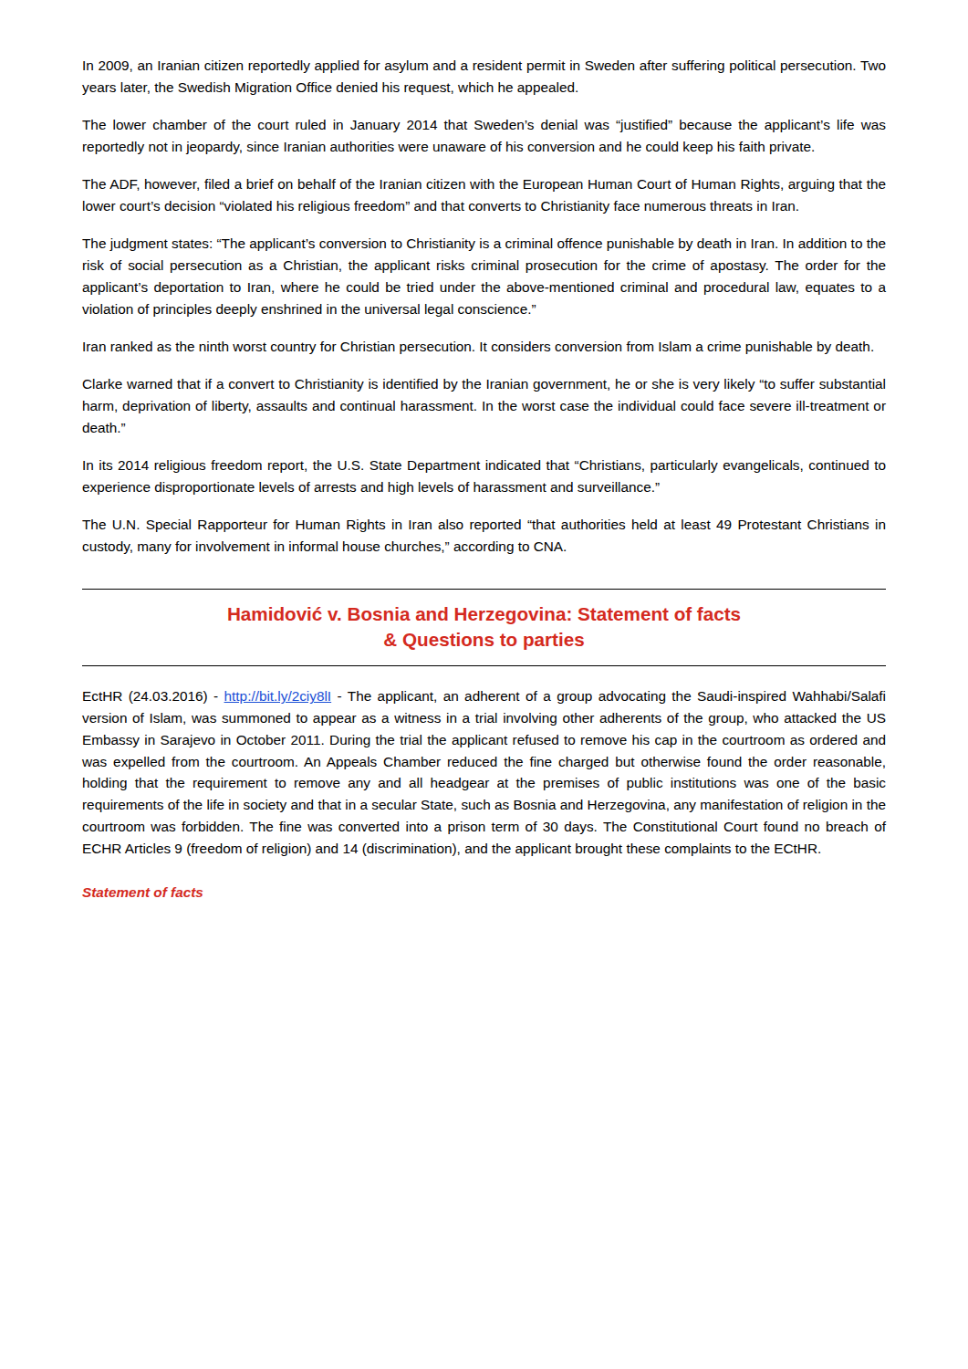In 2009, an Iranian citizen reportedly applied for asylum and a resident permit in Sweden after suffering political persecution. Two years later, the Swedish Migration Office denied his request, which he appealed.
The lower chamber of the court ruled in January 2014 that Sweden’s denial was “justified” because the applicant’s life was reportedly not in jeopardy, since Iranian authorities were unaware of his conversion and he could keep his faith private.
The ADF, however, filed a brief on behalf of the Iranian citizen with the European Human Court of Human Rights, arguing that the lower court’s decision “violated his religious freedom” and that converts to Christianity face numerous threats in Iran.
The judgment states: “The applicant’s conversion to Christianity is a criminal offence punishable by death in Iran. In addition to the risk of social persecution as a Christian, the applicant risks criminal prosecution for the crime of apostasy. The order for the applicant’s deportation to Iran, where he could be tried under the above-mentioned criminal and procedural law, equates to a violation of principles deeply enshrined in the universal legal conscience.”
Iran ranked as the ninth worst country for Christian persecution. It considers conversion from Islam a crime punishable by death.
Clarke warned that if a convert to Christianity is identified by the Iranian government, he or she is very likely “to suffer substantial harm, deprivation of liberty, assaults and continual harassment. In the worst case the individual could face severe ill-treatment or death.”
In its 2014 religious freedom report, the U.S. State Department indicated that “Christians, particularly evangelicals, continued to experience disproportionate levels of arrests and high levels of harassment and surveillance.”
The U.N. Special Rapporteur for Human Rights in Iran also reported “that authorities held at least 49 Protestant Christians in custody, many for involvement in informal house churches,” according to CNA.
Hamidović v. Bosnia and Herzegovina: Statement of facts
& Questions to parties
EctHR (24.03.2016) - http://bit.ly/2ciy8lI - The applicant, an adherent of a group advocating the Saudi-inspired Wahhabi/Salafi version of Islam, was summoned to appear as a witness in a trial involving other adherents of the group, who attacked the US Embassy in Sarajevo in October 2011. During the trial the applicant refused to remove his cap in the courtroom as ordered and was expelled from the courtroom. An Appeals Chamber reduced the fine charged but otherwise found the order reasonable, holding that the requirement to remove any and all headgear at the premises of public institutions was one of the basic requirements of the life in society and that in a secular State, such as Bosnia and Herzegovina, any manifestation of religion in the courtroom was forbidden. The fine was converted into a prison term of 30 days. The Constitutional Court found no breach of ECHR Articles 9 (freedom of religion) and 14 (discrimination), and the applicant brought these complaints to the ECtHR.
Statement of facts